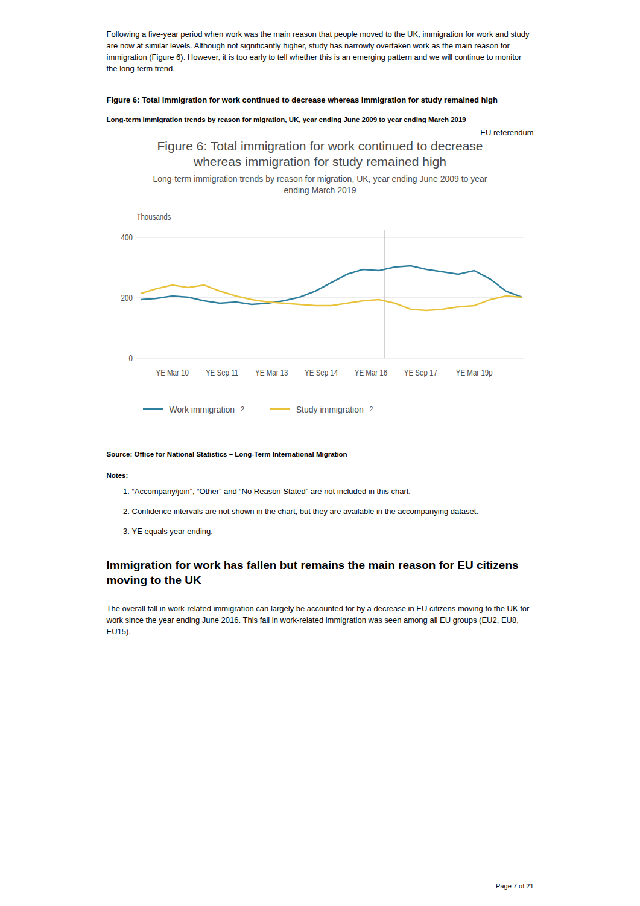Following a five-year period when work was the main reason that people moved to the UK, immigration for work and study are now at similar levels. Although not significantly higher, study has narrowly overtaken work as the main reason for immigration (Figure 6). However, it is too early to tell whether this is an emerging pattern and we will continue to monitor the long-term trend.
Figure 6: Total immigration for work continued to decrease whereas immigration for study remained high
Long-term immigration trends by reason for migration, UK, year ending June 2009 to year ending March 2019
EU referendum
Figure 6: Total immigration for work continued to decrease
whereas immigration for study remained high
Long-term immigration trends by reason for migration, UK, year ending June 2009 to year
ending March 2019
Thousands 400 200 0 YE Mar 10 YE Sep 11 YE Mar 13 YE Sep 14 YE Mar 16 YE Sep 17 YE Mar 19p
Work immigration2 Study immigration2
Source: Office for National Statistics – Long-Term International Migration
Notes:
“Accompany/join”, “Other” and “No Reason Stated” are not included in this chart.
Confidence intervals are not shown in the chart, but they are available in the accompanying dataset.
YE equals year ending.
Immigration for work has fallen but remains the main reason for EU citizens moving to the UK
The overall fall in work-related immigration can largely be accounted for by a decrease in EU citizens moving to the UK for work since the year ending June 2016. This fall in work-related immigration was seen among all EU groups (EU2, EU8, EU15).
Page 7 of 21